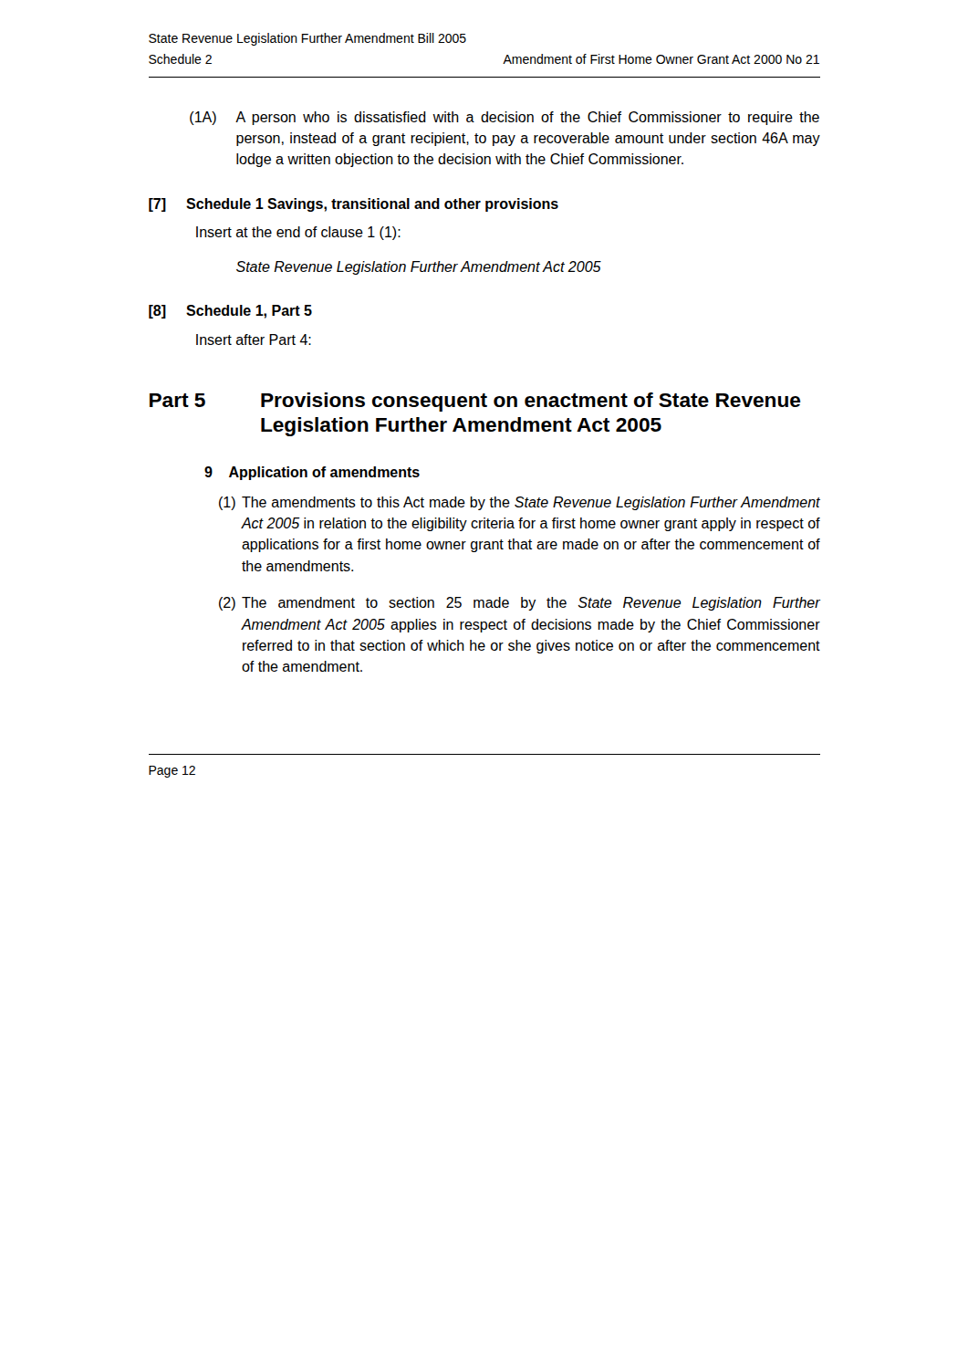State Revenue Legislation Further Amendment Bill 2005
Schedule 2 Amendment of First Home Owner Grant Act 2000 No 21
(1A) A person who is dissatisfied with a decision of the Chief Commissioner to require the person, instead of a grant recipient, to pay a recoverable amount under section 46A may lodge a written objection to the decision with the Chief Commissioner.
[7] Schedule 1 Savings, transitional and other provisions
Insert at the end of clause 1 (1):
State Revenue Legislation Further Amendment Act 2005
[8] Schedule 1, Part 5
Insert after Part 4:
Part 5 Provisions consequent on enactment of State Revenue Legislation Further Amendment Act 2005
9 Application of amendments
(1) The amendments to this Act made by the State Revenue Legislation Further Amendment Act 2005 in relation to the eligibility criteria for a first home owner grant apply in respect of applications for a first home owner grant that are made on or after the commencement of the amendments.
(2) The amendment to section 25 made by the State Revenue Legislation Further Amendment Act 2005 applies in respect of decisions made by the Chief Commissioner referred to in that section of which he or she gives notice on or after the commencement of the amendment.
Page 12